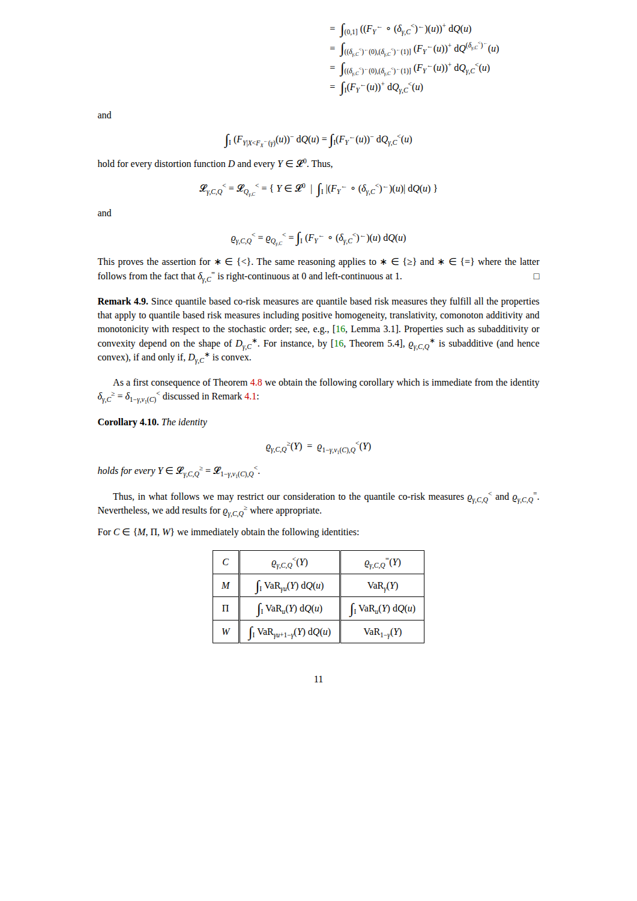| = | ∫ (0,1] (( F Y ← ∘ ( δ γ , C < ) ← )( u )) + d Q ( u ) |
| = | ∫ (( δ γ , C < ) ← (0),( δ γ , C < ) ← (1)] ( F Y ← ( u )) + d Q ( δ γ , C < ) ← ( u ) |
| = | ∫ (( δ γ , C < ) ← (0),( δ γ , C < ) ← (1)] ( F Y ← ( u )) + d Q γ , C < ( u ) |
| = | ∫ I ( F Y ← ( u )) + d Q γ , C < ( u ) |
and
∫I (FY|X<FX←(γ)(u))− dQ(u) = ∫I(FY←(u))− dQγ,C<(u)
hold for every distortion function D and every Y ∈ 𝓛0. Thus,
𝓛γ,C,Q< = 𝓛Qγ,C< = { Y ∈ 𝓛0 | ∫I |(FY← ∘ (δγ,C<)←)(u)| dQ(u) }
and
ϱγ,C,Q< = ϱQγ,C< = ∫I (FY← ∘ (δγ,C<)←)(u) dQ(u)
This proves the assertion for ∗ ∈ {<}. The same reasoning applies to ∗ ∈ {≥} and ∗ ∈ {=} where the latter follows from the fact that δγ,C= is right-continuous at 0 and left-continuous at 1. □
Remark 4.9. Since quantile based co-risk measures are quantile based risk measures they fulfill all the properties that apply to quantile based risk measures including positive homogeneity, translativity, comonoton additivity and monotonicity with respect to the stochastic order; see, e.g., [16, Lemma 3.1]. Properties such as subadditivity or convexity depend on the shape of Dγ,C∗. For instance, by [16, Theorem 5.4], ϱγ,C,Q∗ is subadditive (and hence convex), if and only if, Dγ,C∗ is convex.
As a first consequence of Theorem 4.8 we obtain the following corollary which is immediate from the identity δγ,C≥ = δ1−γ,ν1(C)< discussed in Remark 4.1:
Corollary 4.10. The identity
ϱγ,C,Q≥(Y) = ϱ1−γ,ν1(C),Q<(Y)
holds for every Y ∈ 𝓛γ,C,Q≥ = 𝓛1−γ,ν1(C),Q<.
Thus, in what follows we may restrict our consideration to the quantile co-risk measures ϱγ,C,Q< and ϱγ,C,Q=. Nevertheless, we add results for ϱγ,C,Q≥ where appropriate.
For C ∈ {M, Π, W} we immediately obtain the following identities:
| C | ϱ γ , C , Q < ( Y ) | ϱ γ , C , Q = ( Y ) |
| --- | --- | --- |
| M | ∫ I VaR γu ( Y ) d Q ( u ) | VaR γ ( Y ) |
| Π | ∫ I VaR u ( Y ) d Q ( u ) | ∫ I VaR u ( Y ) d Q ( u ) |
| W | ∫ I VaR γu +1− γ ( Y ) d Q ( u ) | VaR 1− γ ( Y ) |
11